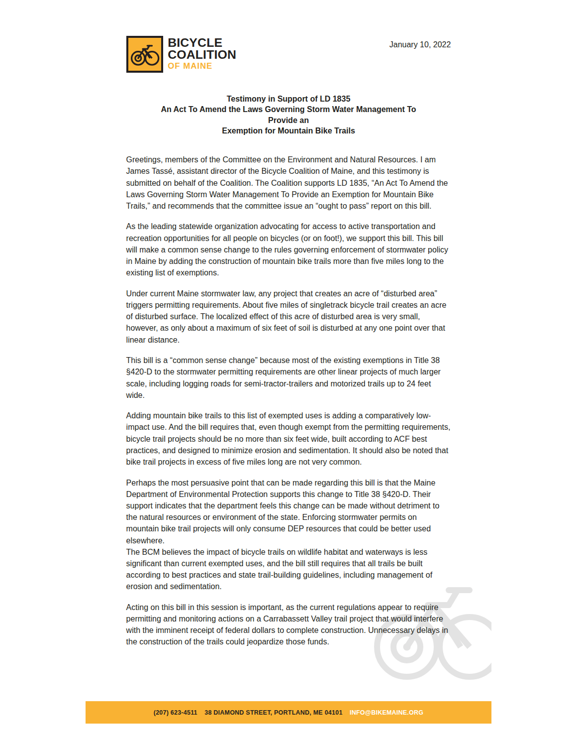Bicycle Coalition of Maine
January 10, 2022
Testimony in Support of LD 1835 An Act To Amend the Laws Governing Storm Water Management To Provide an Exemption for Mountain Bike Trails
Greetings, members of the Committee on the Environment and Natural Resources. I am James Tassé, assistant director of the Bicycle Coalition of Maine, and this testimony is submitted on behalf of the Coalition. The Coalition supports LD 1835, “An Act To Amend the Laws Governing Storm Water Management To Provide an Exemption for Mountain Bike Trails,” and recommends that the committee issue an “ought to pass” report on this bill.
As the leading statewide organization advocating for access to active transportation and recreation opportunities for all people on bicycles (or on foot!), we support this bill. This bill will make a common sense change to the rules governing enforcement of stormwater policy in Maine by adding the construction of mountain bike trails more than five miles long to the existing list of exemptions.
Under current Maine stormwater law, any project that creates an acre of “disturbed area” triggers permitting requirements. About five miles of singletrack bicycle trail creates an acre of disturbed surface. The localized effect of this acre of disturbed area is very small, however, as only about a maximum of six feet of soil is disturbed at any one point over that linear distance.
This bill is a “common sense change” because most of the existing exemptions in Title 38 §420-D to the stormwater permitting requirements are other linear projects of much larger scale, including logging roads for semi-tractor-trailers and motorized trails up to 24 feet wide.
Adding mountain bike trails to this list of exempted uses is adding a comparatively low-impact use. And the bill requires that, even though exempt from the permitting requirements, bicycle trail projects should be no more than six feet wide, built according to ACF best practices, and designed to minimize erosion and sedimentation. It should also be noted that bike trail projects in excess of five miles long are not very common.
Perhaps the most persuasive point that can be made regarding this bill is that the Maine Department of Environmental Protection supports this change to Title 38 §420-D. Their support indicates that the department feels this change can be made without detriment to the natural resources or environment of the state. Enforcing stormwater permits on mountain bike trail projects will only consume DEP resources that could be better used elsewhere.
The BCM believes the impact of bicycle trails on wildlife habitat and waterways is less significant than current exempted uses, and the bill still requires that all trails be built according to best practices and state trail-building guidelines, including management of erosion and sedimentation.
Acting on this bill in this session is important, as the current regulations appear to require permitting and monitoring actions on a Carrabassett Valley trail project that would interfere with the imminent receipt of federal dollars to complete construction. Unnecessary delays in the construction of the trails could jeopardize those funds.
(207) 623-4511 38 DIAMOND STREET, PORTLAND, ME 04101 INFO@BIKEMAINE.ORG